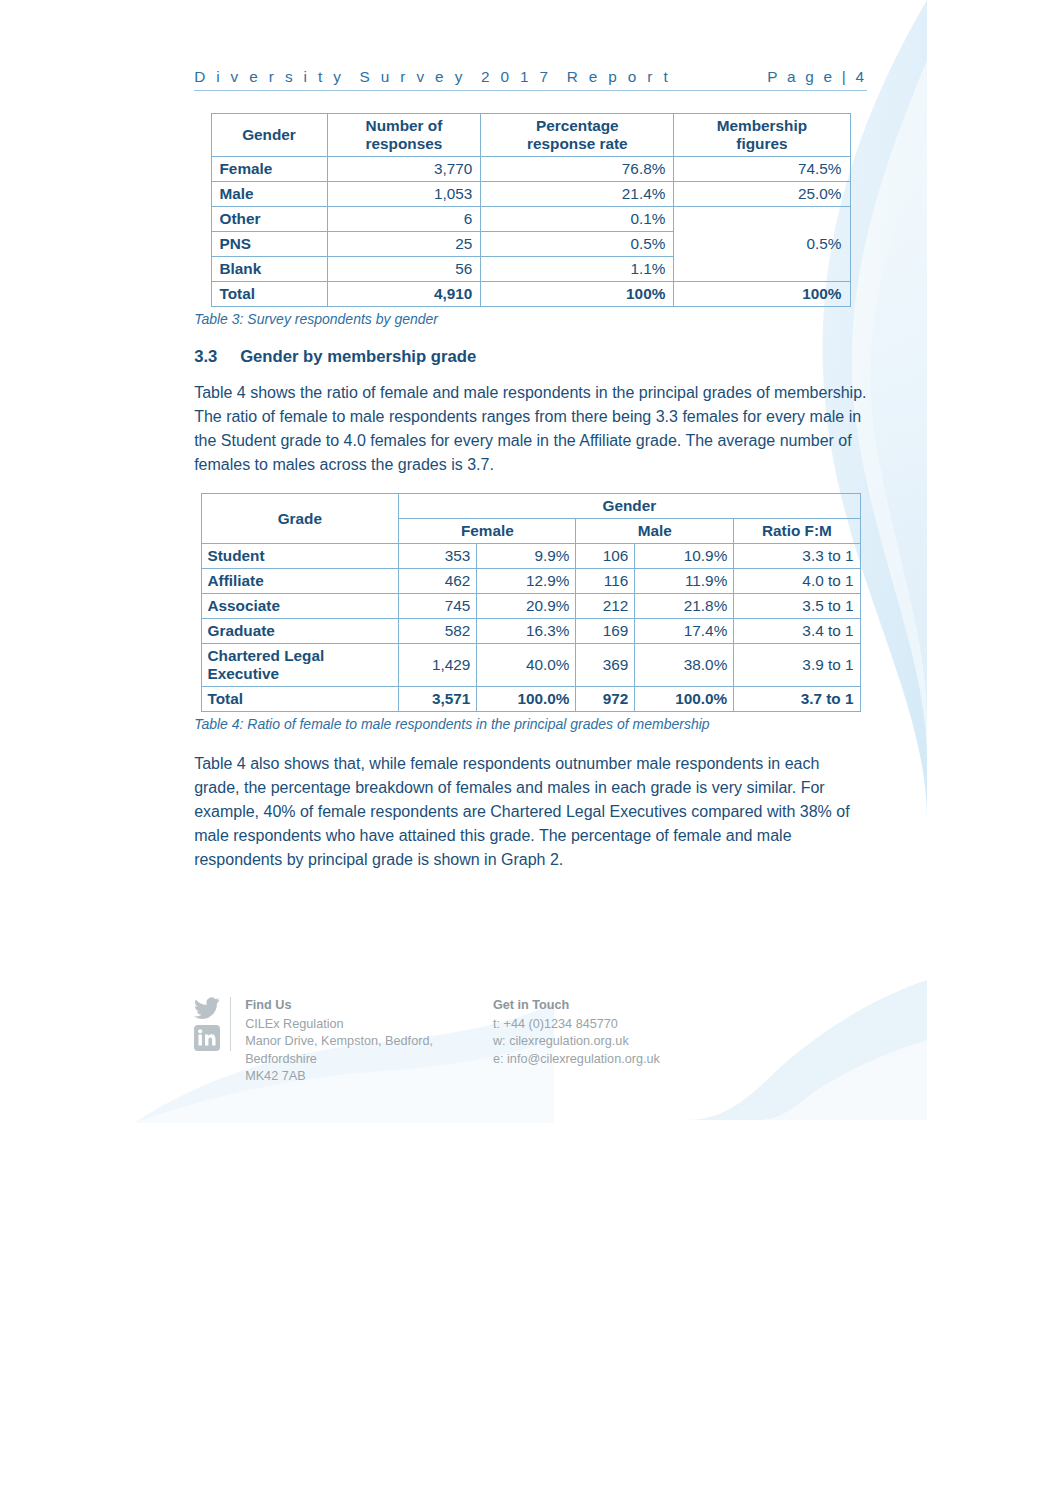D i v e r s i t y S u r v e y 2 0 1 7 R e p o r t
P a g e | 4
| Gender | Number of responses | Percentage response rate | Membership figures |
| --- | --- | --- | --- |
| Female | 3,770 | 76.8% | 74.5% |
| Male | 1,053 | 21.4% | 25.0% |
| Other | 6 | 0.1% | 0.5% |
| PNS | 25 | 0.5% |
| Blank | 56 | 1.1% |
| Total | 4,910 | 100% | 100% |
Table 3: Survey respondents by gender
3.3 Gender by membership grade
Table 4 shows the ratio of female and male respondents in the principal grades of membership. The ratio of female to male respondents ranges from there being 3.3 females for every male in the Student grade to 4.0 females for every male in the Affiliate grade. The average number of females to males across the grades is 3.7.
| Grade | Gender |
| --- | --- |
| Female | Male | Ratio F:M |
| Student | 353 | 9.9% | 106 | 10.9% | 3.3 to 1 |
| Affiliate | 462 | 12.9% | 116 | 11.9% | 4.0 to 1 |
| Associate | 745 | 20.9% | 212 | 21.8% | 3.5 to 1 |
| Graduate | 582 | 16.3% | 169 | 17.4% | 3.4 to 1 |
| Chartered Legal Executive | 1,429 | 40.0% | 369 | 38.0% | 3.9 to 1 |
| Total | 3,571 | 100.0% | 972 | 100.0% | 3.7 to 1 |
Table 4: Ratio of female to male respondents in the principal grades of membership
Table 4 also shows that, while female respondents outnumber male respondents in each grade, the percentage breakdown of females and males in each grade is very similar. For example, 40% of female respondents are Chartered Legal Executives compared with 38% of male respondents who have attained this grade. The percentage of female and male respondents by principal grade is shown in Graph 2.
Find Us
CILEx Regulation
Manor Drive, Kempston, Bedford,
Bedfordshire
MK42 7AB
Get in Touch
t: +44 (0)1234 845770
w: cilexregulation.org.uk
e: info@cilexregulation.org.uk